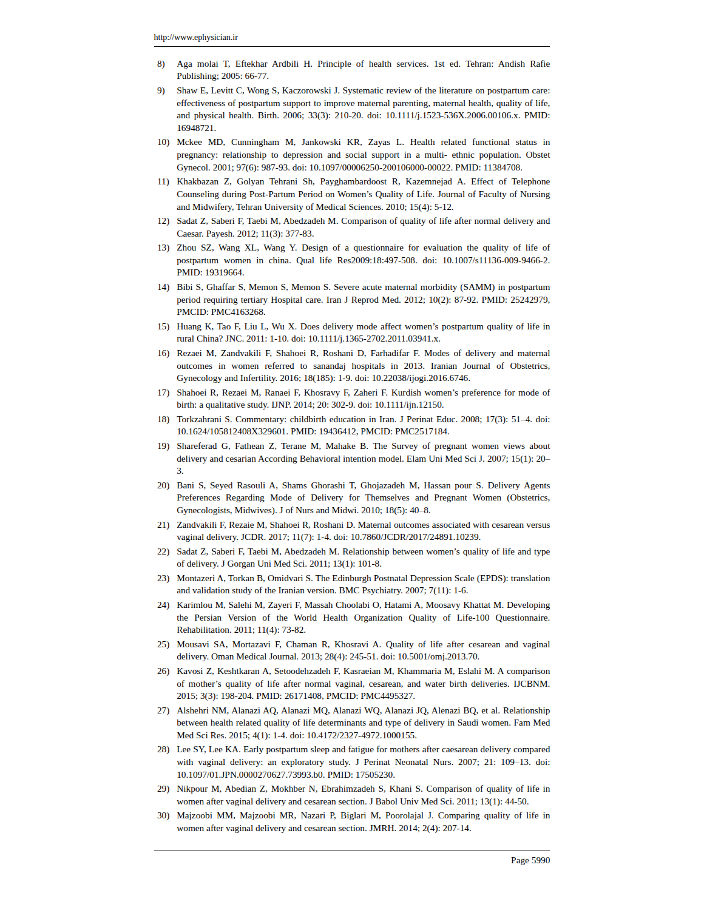http://www.ephysician.ir
8) Aga molai T, Eftekhar Ardbili H. Principle of health services. 1st ed. Tehran: Andish Rafie Publishing; 2005: 66-77.
9) Shaw E, Levitt C, Wong S, Kaczorowski J. Systematic review of the literature on postpartum care: effectiveness of postpartum support to improve maternal parenting, maternal health, quality of life, and physical health. Birth. 2006; 33(3): 210-20. doi: 10.1111/j.1523-536X.2006.00106.x. PMID: 16948721.
10) Mckee MD, Cunningham M, Jankowski KR, Zayas L. Health related functional status in pregnancy: relationship to depression and social support in a multi- ethnic population. Obstet Gynecol. 2001; 97(6): 987-93. doi: 10.1097/00006250-200106000-00022. PMID: 11384708.
11) Khakbazan Z, Golyan Tehrani Sh, Payghambardoost R, Kazemnejad A. Effect of Telephone Counseling during Post-Partum Period on Women’s Quality of Life. Journal of Faculty of Nursing and Midwifery, Tehran University of Medical Sciences. 2010; 15(4): 5-12.
12) Sadat Z, Saberi F, Taebi M, Abedzadeh M. Comparison of quality of life after normal delivery and Caesar. Payesh. 2012; 11(3): 377-83.
13) Zhou SZ, Wang XL, Wang Y. Design of a questionnaire for evaluation the quality of life of postpartum women in china. Qual life Res2009:18:497-508. doi: 10.1007/s11136-009-9466-2. PMID: 19319664.
14) Bibi S, Ghaffar S, Memon S, Memon S. Severe acute maternal morbidity (SAMM) in postpartum period requiring tertiary Hospital care. Iran J Reprod Med. 2012; 10(2): 87-92. PMID: 25242979, PMCID: PMC4163268.
15) Huang K, Tao F, Liu L, Wu X. Does delivery mode affect women’s postpartum quality of life in rural China? JNC. 2011: 1-10. doi: 10.1111/j.1365-2702.2011.03941.x.
16) Rezaei M, Zandvakili F, Shahoei R, Roshani D, Farhadifar F. Modes of delivery and maternal outcomes in women referred to sanandaj hospitals in 2013. Iranian Journal of Obstetrics, Gynecology and Infertility. 2016; 18(185): 1-9. doi: 10.22038/ijogi.2016.6746.
17) Shahoei R, Rezaei M, Ranaei F, Khosravy F, Zaheri F. Kurdish women’s preference for mode of birth: a qualitative study. IJNP. 2014; 20: 302-9. doi: 10.1111/ijn.12150.
18) Torkzahrani S. Commentary: childbirth education in Iran. J Perinat Educ. 2008; 17(3): 51–4. doi: 10.1624/105812408X329601. PMID: 19436412, PMCID: PMC2517184.
19) Shareferad G, Fathean Z, Terane M, Mahake B. The Survey of pregnant women views about delivery and cesarian According Behavioral intention model. Elam Uni Med Sci J. 2007; 15(1): 20–3.
20) Bani S, Seyed Rasouli A, Shams Ghorashi T, Ghojazadeh M, Hassan pour S. Delivery Agents Preferences Regarding Mode of Delivery for Themselves and Pregnant Women (Obstetrics, Gynecologists, Midwives). J of Nurs and Midwi. 2010; 18(5): 40–8.
21) Zandvakili F, Rezaie M, Shahoei R, Roshani D. Maternal outcomes associated with cesarean versus vaginal delivery. JCDR. 2017; 11(7): 1-4. doi: 10.7860/JCDR/2017/24891.10239.
22) Sadat Z, Saberi F, Taebi M, Abedzadeh M. Relationship between women’s quality of life and type of delivery. J Gorgan Uni Med Sci. 2011; 13(1): 101-8.
23) Montazeri A, Torkan B, Omidvari S. The Edinburgh Postnatal Depression Scale (EPDS): translation and validation study of the Iranian version. BMC Psychiatry. 2007; 7(11): 1-6.
24) Karimlou M, Salehi M, Zayeri F, Massah Choolabi O, Hatami A, Moosavy Khattat M. Developing the Persian Version of the World Health Organization Quality of Life-100 Questionnaire. Rehabilitation. 2011; 11(4): 73-82.
25) Mousavi SA, Mortazavi F, Chaman R, Khosravi A. Quality of life after cesarean and vaginal delivery. Oman Medical Journal. 2013; 28(4): 245-51. doi: 10.5001/omj.2013.70.
26) Kavosi Z, Keshtkaran A, Setoodehzadeh F, Kasraeian M, Khammaria M, Eslahi M. A comparison of mother’s quality of life after normal vaginal, cesarean, and water birth deliveries. IJCBNM. 2015; 3(3): 198-204. PMID: 26171408, PMCID: PMC4495327.
27) Alshehri NM, Alanazi AQ, Alanazi MQ, Alanazi WQ, Alanazi JQ, Alenazi BQ, et al. Relationship between health related quality of life determinants and type of delivery in Saudi women. Fam Med Med Sci Res. 2015; 4(1): 1-4. doi: 10.4172/2327-4972.1000155.
28) Lee SY, Lee KA. Early postpartum sleep and fatigue for mothers after caesarean delivery compared with vaginal delivery: an exploratory study. J Perinat Neonatal Nurs. 2007; 21: 109–13. doi: 10.1097/01.JPN.0000270627.73993.b0. PMID: 17505230.
29) Nikpour M, Abedian Z, Mokhber N, Ebrahimzadeh S, Khani S. Comparison of quality of life in women after vaginal delivery and cesarean section. J Babol Univ Med Sci. 2011; 13(1): 44-50.
30) Majzoobi MM, Majzoobi MR, Nazari P, Biglari M, Poorolajal J. Comparing quality of life in women after vaginal delivery and cesarean section. JMRH. 2014; 2(4): 207-14.
Page 5990